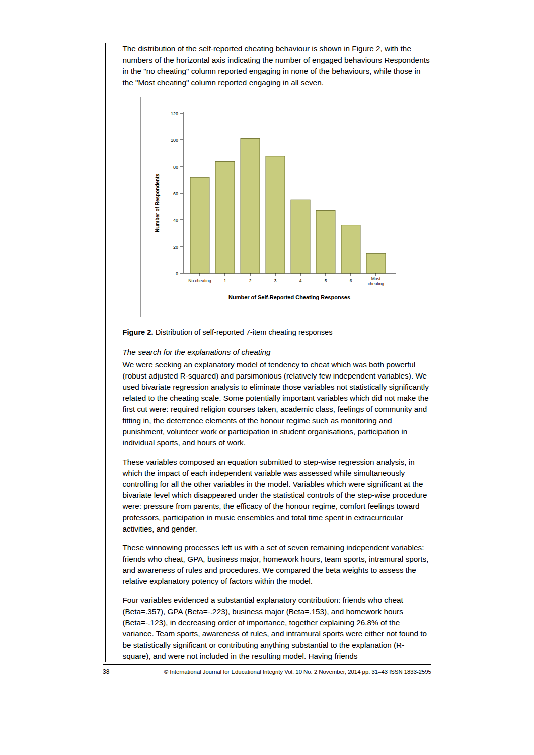The distribution of the self-reported cheating behaviour is shown in Figure 2, with the numbers of the horizontal axis indicating the number of engaged behaviours Respondents in the "no cheating" column reported engaging in none of the behaviours, while those in the "Most cheating" column reported engaging in all seven.
0 20 40 60 80 100 120 Number of Respondents No cheating 1 2 3 4 5 6 Most cheating Number of Self-Reported Cheating Responses
Figure 2. Distribution of self-reported 7-item cheating responses
The search for the explanations of cheating
We were seeking an explanatory model of tendency to cheat which was both powerful (robust adjusted R-squared) and parsimonious (relatively few independent variables). We used bivariate regression analysis to eliminate those variables not statistically significantly related to the cheating scale. Some potentially important variables which did not make the first cut were: required religion courses taken, academic class, feelings of community and fitting in, the deterrence elements of the honour regime such as monitoring and punishment, volunteer work or participation in student organisations, participation in individual sports, and hours of work.
These variables composed an equation submitted to step-wise regression analysis, in which the impact of each independent variable was assessed while simultaneously controlling for all the other variables in the model. Variables which were significant at the bivariate level which disappeared under the statistical controls of the step-wise procedure were: pressure from parents, the efficacy of the honour regime, comfort feelings toward professors, participation in music ensembles and total time spent in extracurricular activities, and gender.
These winnowing processes left us with a set of seven remaining independent variables: friends who cheat, GPA, business major, homework hours, team sports, intramural sports, and awareness of rules and procedures. We compared the beta weights to assess the relative explanatory potency of factors within the model.
Four variables evidenced a substantial explanatory contribution: friends who cheat (Beta=.357), GPA (Beta=-.223), business major (Beta=.153), and homework hours (Beta=-.123), in decreasing order of importance, together explaining 26.8% of the variance. Team sports, awareness of rules, and intramural sports were either not found to be statistically significant or contributing anything substantial to the explanation (R-square), and were not included in the resulting model. Having friends
38 © International Journal for Educational Integrity Vol. 10 No. 2 November, 2014 pp. 31–43 ISSN 1833-2595